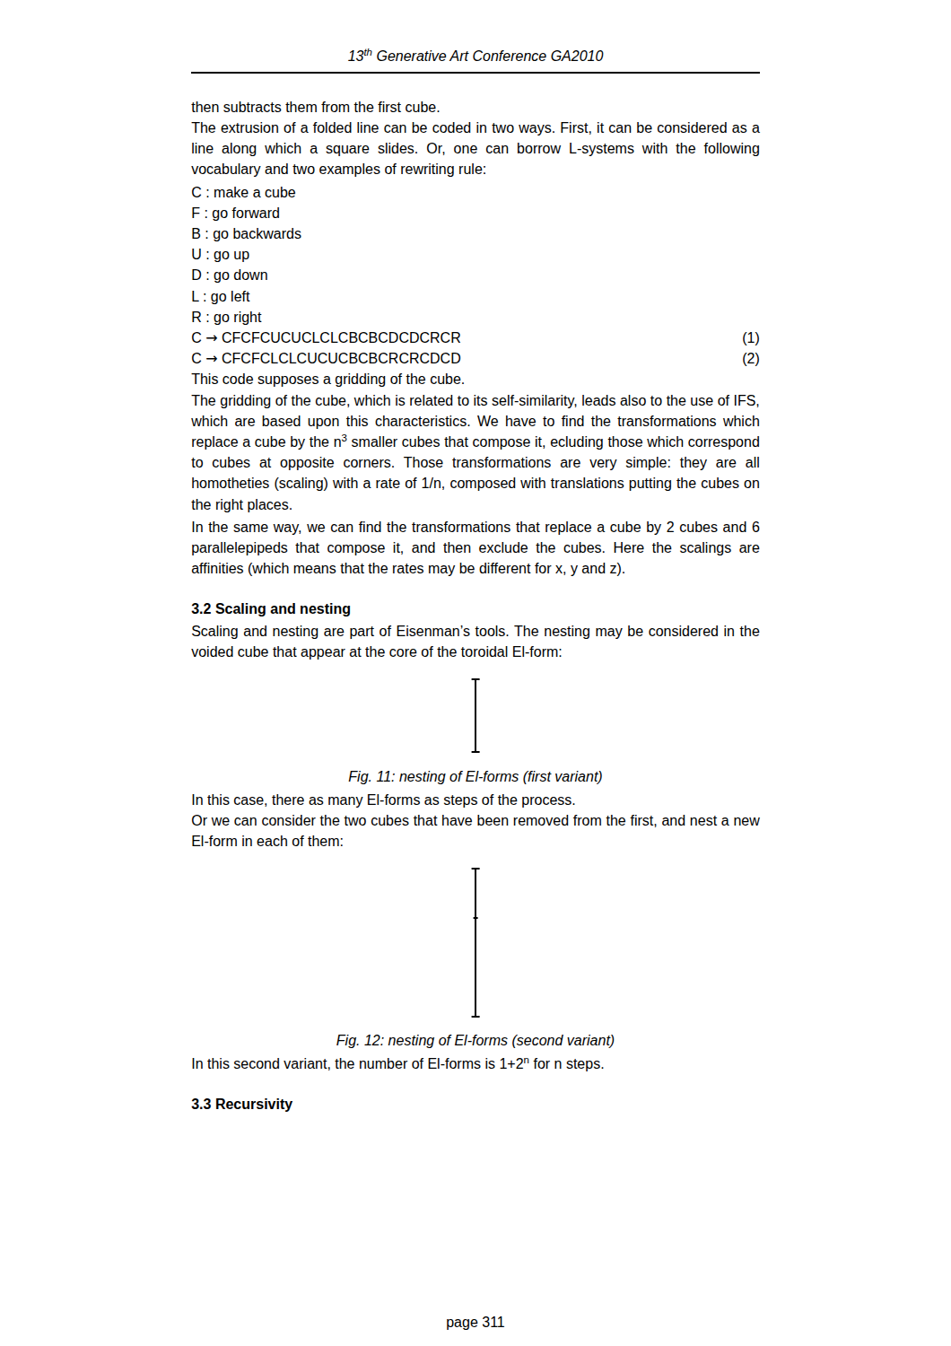13th Generative Art Conference GA2010
then subtracts them from the first cube.
The extrusion of a folded line can be coded in two ways. First, it can be considered as a line along which a square slides. Or, one can borrow L-systems with the following vocabulary and two examples of rewriting rule:
C : make a cube
F : go forward
B : go backwards
U : go up
D : go down
L : go left
R : go right
C → CFCFCUCUCLCLCBCBCDCDCRCR (1)
C → CFCFCLCLCUCUCBCBCRCRCDCD (2)
This code supposes a gridding of the cube.
The gridding of the cube, which is related to its self-similarity, leads also to the use of IFS, which are based upon this characteristics. We have to find the transformations which replace a cube by the n3 smaller cubes that compose it, ecluding those which correspond to cubes at opposite corners. Those transformations are very simple: they are all homotheties (scaling) with a rate of 1/n, composed with translations putting the cubes on the right places.
In the same way, we can find the transformations that replace a cube by 2 cubes and 6 parallelepipeds that compose it, and then exclude the cubes. Here the scalings are affinities (which means that the rates may be different for x, y and z).
3.2 Scaling and nesting
Scaling and nesting are part of Eisenman’s tools. The nesting may be considered in the voided cube that appear at the core of the toroidal El-form:
Fig. 11: nesting of El-forms (first variant)
In this case, there as many El-forms as steps of the process.
Or we can consider the two cubes that have been removed from the first, and nest a new El-form in each of them:
Fig. 12: nesting of El-forms (second variant)
In this second variant, the number of El-forms is 1+2n for n steps.
3.3 Recursivity
page 311